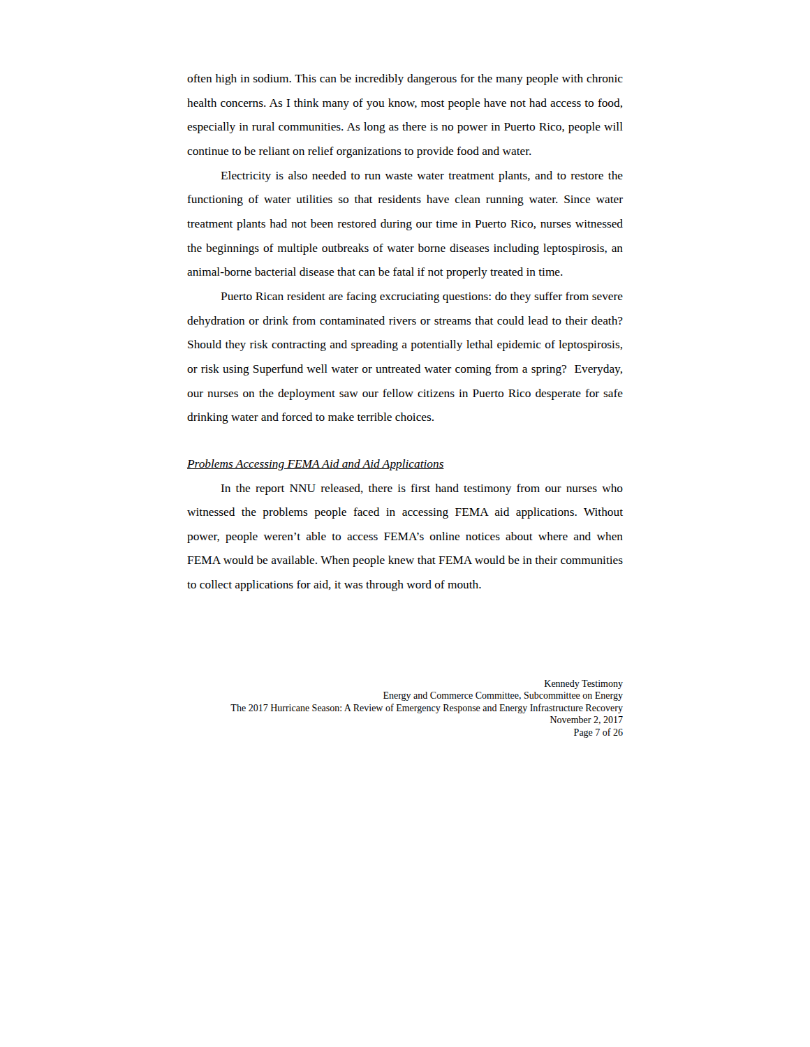often high in sodium. This can be incredibly dangerous for the many people with chronic health concerns. As I think many of you know, most people have not had access to food, especially in rural communities. As long as there is no power in Puerto Rico, people will continue to be reliant on relief organizations to provide food and water.
Electricity is also needed to run waste water treatment plants, and to restore the functioning of water utilities so that residents have clean running water. Since water treatment plants had not been restored during our time in Puerto Rico, nurses witnessed the beginnings of multiple outbreaks of water borne diseases including leptospirosis, an animal-borne bacterial disease that can be fatal if not properly treated in time.
Puerto Rican resident are facing excruciating questions: do they suffer from severe dehydration or drink from contaminated rivers or streams that could lead to their death? Should they risk contracting and spreading a potentially lethal epidemic of leptospirosis, or risk using Superfund well water or untreated water coming from a spring? Everyday, our nurses on the deployment saw our fellow citizens in Puerto Rico desperate for safe drinking water and forced to make terrible choices.
Problems Accessing FEMA Aid and Aid Applications
In the report NNU released, there is first hand testimony from our nurses who witnessed the problems people faced in accessing FEMA aid applications. Without power, people weren’t able to access FEMA’s online notices about where and when FEMA would be available. When people knew that FEMA would be in their communities to collect applications for aid, it was through word of mouth.
Kennedy Testimony
Energy and Commerce Committee, Subcommittee on Energy
The 2017 Hurricane Season: A Review of Emergency Response and Energy Infrastructure Recovery
November 2, 2017
Page 7 of 26